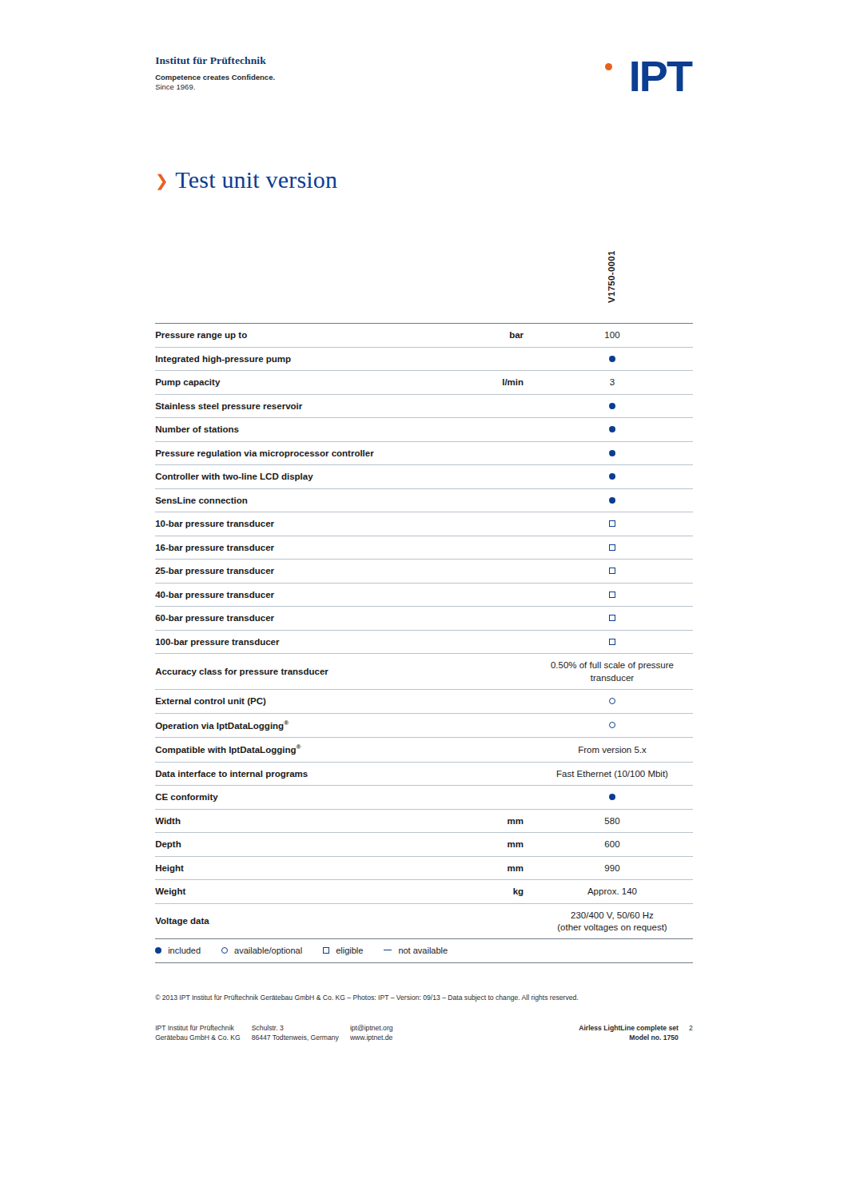Institut für Prüftechnik
Competence creates Confidence.
Since 1969.
IPT
❯Test unit version
| | | V1750-0001 |
| --- | --- | --- |
| Pressure range up to | bar | 100 |
| Integrated high-pressure pump | | |
| Pump capacity | l/min | 3 |
| Stainless steel pressure reservoir | | |
| Number of stations | | |
| Pressure regulation via microprocessor controller | | |
| Controller with two-line LCD display | | |
| SensLine connection | | |
| 10-bar pressure transducer | | |
| 16-bar pressure transducer | | |
| 25-bar pressure transducer | | |
| 40-bar pressure transducer | | |
| 60-bar pressure transducer | | |
| 100-bar pressure transducer | | |
| Accuracy class for pressure transducer | | 0.50% of full scale of pressure transducer |
| External control unit (PC) | | |
| Operation via IptDataLogging ® | | |
| Compatible with IptDataLogging ® | | From version 5.x |
| Data interface to internal programs | | Fast Ethernet (10/100 Mbit) |
| CE conformity | | |
| Width | mm | 580 |
| Depth | mm | 600 |
| Height | mm | 990 |
| Weight | kg | Approx. 140 |
| Voltage data | | 230/400 V, 50/60 Hz (other voltages on request) |
included
available/optional
eligible
not available
© 2013 IPT Institut für Prüftechnik Gerätebau GmbH & Co. KG – Photos: IPT – Version: 09/13 – Data subject to change. All rights reserved.
IPT Institut für Prüftechnik
Gerätebau GmbH & Co. KG
Schulstr. 3
86447 Todtenweis, Germany
ipt@iptnet.org
www.iptnet.de
Airless LightLine complete set
Model no. 1750 2